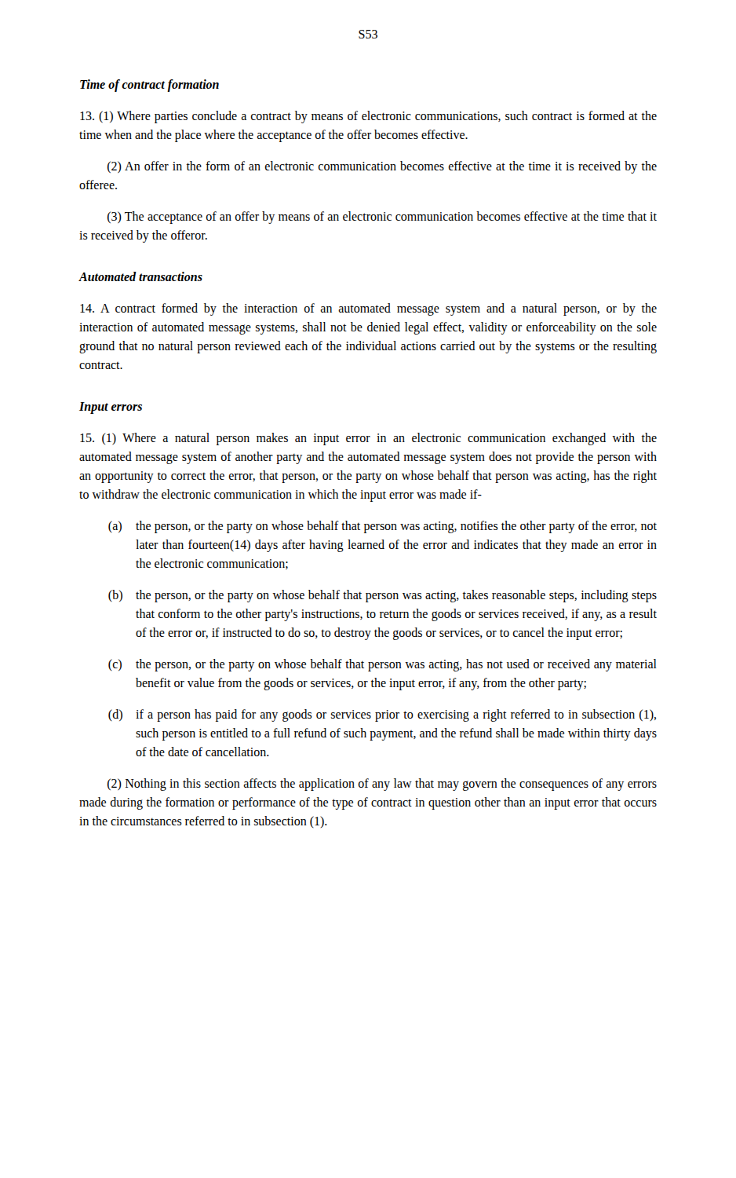S53
Time of contract formation
13. (1) Where parties conclude a contract by means of electronic communications, such contract is formed at the time when and the place where the acceptance of the offer becomes effective.
(2) An offer in the form of an electronic communication becomes effective at the time it is received by the offeree.
(3) The acceptance of an offer by means of an electronic communication becomes effective at the time that it is received by the offeror.
Automated transactions
14. A contract formed by the interaction of an automated message system and a natural person, or by the interaction of automated message systems, shall not be denied legal effect, validity or enforceability on the sole ground that no natural person reviewed each of the individual actions carried out by the systems or the resulting contract.
Input errors
15. (1) Where a natural person makes an input error in an electronic communication exchanged with the automated message system of another party and the automated message system does not provide the person with an opportunity to correct the error, that person, or the party on whose behalf that person was acting, has the right to withdraw the electronic communication in which the input error was made if-
the person, or the party on whose behalf that person was acting, notifies the other party of the error, not later than fourteen(14) days after having learned of the error and indicates that they made an error in the electronic communication;
the person, or the party on whose behalf that person was acting, takes reasonable steps, including steps that conform to the other party's instructions, to return the goods or services received, if any, as a result of the error or, if instructed to do so, to destroy the goods or services, or to cancel the input error;
the person, or the party on whose behalf that person was acting, has not used or received any material benefit or value from the goods or services, or the input error, if any, from the other party;
if a person has paid for any goods or services prior to exercising a right referred to in subsection (1), such person is entitled to a full refund of such payment, and the refund shall be made within thirty days of the date of cancellation.
(2) Nothing in this section affects the application of any law that may govern the consequences of any errors made during the formation or performance of the type of contract in question other than an input error that occurs in the circumstances referred to in subsection (1).